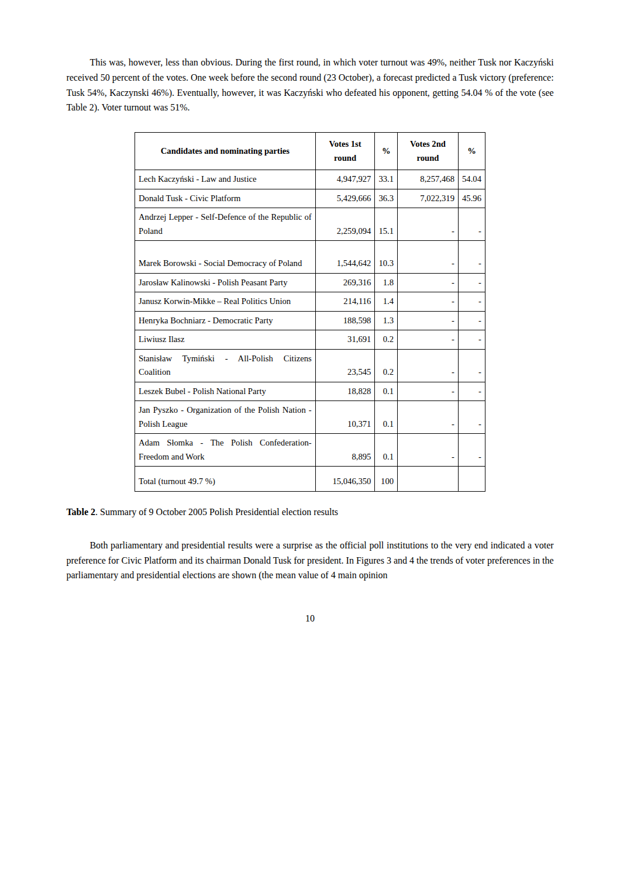This was, however, less than obvious. During the first round, in which voter turnout was 49%, neither Tusk nor Kaczyński received 50 percent of the votes. One week before the second round (23 October), a forecast predicted a Tusk victory (preference: Tusk 54%, Kaczynski 46%). Eventually, however, it was Kaczyński who defeated his opponent, getting 54.04 % of the vote (see Table 2). Voter turnout was 51%.
| Candidates and nominating parties | Votes 1st round | % | Votes 2nd round | % |
| --- | --- | --- | --- | --- |
| Lech Kaczyński - Law and Justice | 4,947,927 | 33.1 | 8,257,468 | 54.04 |
| Donald Tusk - Civic Platform | 5,429,666 | 36.3 | 7,022,319 | 45.96 |
| Andrzej Lepper - Self-Defence of the Republic of Poland | 2,259,094 | 15.1 | - | - |
| Marek Borowski - Social Democracy of Poland | 1,544,642 | 10.3 | - | - |
| Jarosław Kalinowski - Polish Peasant Party | 269,316 | 1.8 | - | - |
| Janusz Korwin-Mikke – Real Politics Union | 214,116 | 1.4 | - | - |
| Henryka Bochniarz - Democratic Party | 188,598 | 1.3 | - | - |
| Liwiusz Ilasz | 31,691 | 0.2 | - | - |
| Stanisław Tymiński - All-Polish Citizens Coalition | 23,545 | 0.2 | - | - |
| Leszek Bubel - Polish National Party | 18,828 | 0.1 | - | - |
| Jan Pyszko - Organization of the Polish Nation - Polish League | 10,371 | 0.1 | - | - |
| Adam Słomka - The Polish Confederation-Freedom and Work | 8,895 | 0.1 | - | - |
| Total (turnout 49.7 %) | 15,046,350 | 100 | | |
Table 2. Summary of 9 October 2005 Polish Presidential election results
Both parliamentary and presidential results were a surprise as the official poll institutions to the very end indicated a voter preference for Civic Platform and its chairman Donald Tusk for president. In Figures 3 and 4 the trends of voter preferences in the parliamentary and presidential elections are shown (the mean value of 4 main opinion
10